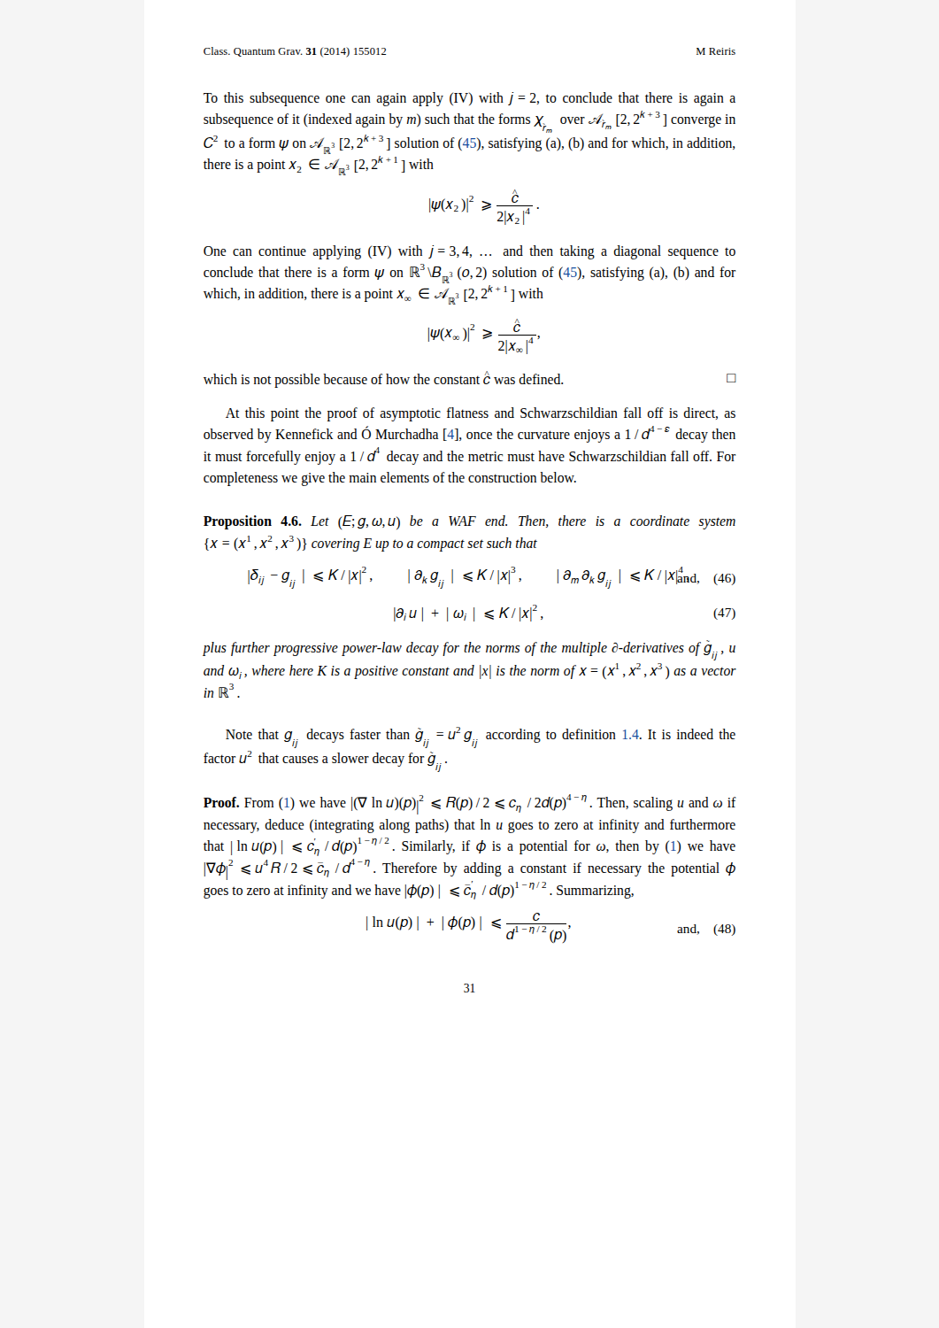Class. Quantum Grav. 31 (2014) 155012 M Reiris
To this subsequence one can again apply (IV) with j=2, to conclude that there is again a subsequence of it (indexed again by m) such that the forms χr˜m over 𝒜r˜m[2,2k+3] converge in C2 to a form ψ on 𝒜ℝ3[2,2k+3] solution of (45), satisfying (a), (b) and for which, in addition, there is a point x2∈𝒜ℝ3[2,2k+1] with
|ψ(x2)|2 ⩾ c^ 2|x2|4 .
One can continue applying (IV) with j=3,4,… and then taking a diagonal sequence to conclude that there is a form ψ on ℝ3\Bℝ3(o,2) solution of (45), satisfying (a), (b) and for which, in addition, there is a point x∞∈𝒜ℝ3[2,2k+1] with
|ψ(x∞)|2 ⩾ c^ 2|x∞|4 ,
which is not possible because of how the constant c^ was defined. □
At this point the proof of asymptotic flatness and Schwarzschildian fall off is direct, as observed by Kennefick and Ó Murchadha [4], once the curvature enjoys a 1/d4−ε decay then it must forcefully enjoy a 1/d4 decay and the metric must have Schwarzschildian fall off. For completeness we give the main elements of the construction below.
Proposition 4.6. Let (E;g,ω,u) be a WAF end. Then, there is a coordinate system {x=(x1,x2,x3)} covering E up to a compact set such that
|δij−gij| ⩽K/|x|2 , |∂kgij| ⩽K/|x|3 , |∂m∂kgij| ⩽K/|x|4 , and, (46)
|∂iu| + |ωi| ⩽K/|x|2 , (47)
plus further progressive power-law decay for the norms of the multiple ∂-derivatives of g˜ij, u and ωi, where here K is a positive constant and |x| is the norm of x=(x1,x2,x3) as a vector in ℝ3.
Note that gij decays faster than g˜ij=u2gij according to definition 1.4. It is indeed the factor u2 that causes a slower decay for g˜ij.
Proof. From (1) we have |(∇lnu)(p)|2⩽R(p)/2⩽cη/2d(p)4−η. Then, scaling u and ω if necessary, deduce (integrating along paths) that ln u goes to zero at infinity and furthermore that |lnu(p)|⩽cη′/d(p)1−η/2. Similarly, if ϕ is a potential for ω, then by (1) we have |∇ϕ|2⩽u4R/2⩽c¯η/d4−η. Therefore by adding a constant if necessary the potential ϕ goes to zero at infinity and we have |ϕ(p)|⩽c¯η′/d(p)1−η/2. Summarizing,
|lnu(p)| + |ϕ(p)| ⩽ c d1−η/2(p) , and, (48)
31